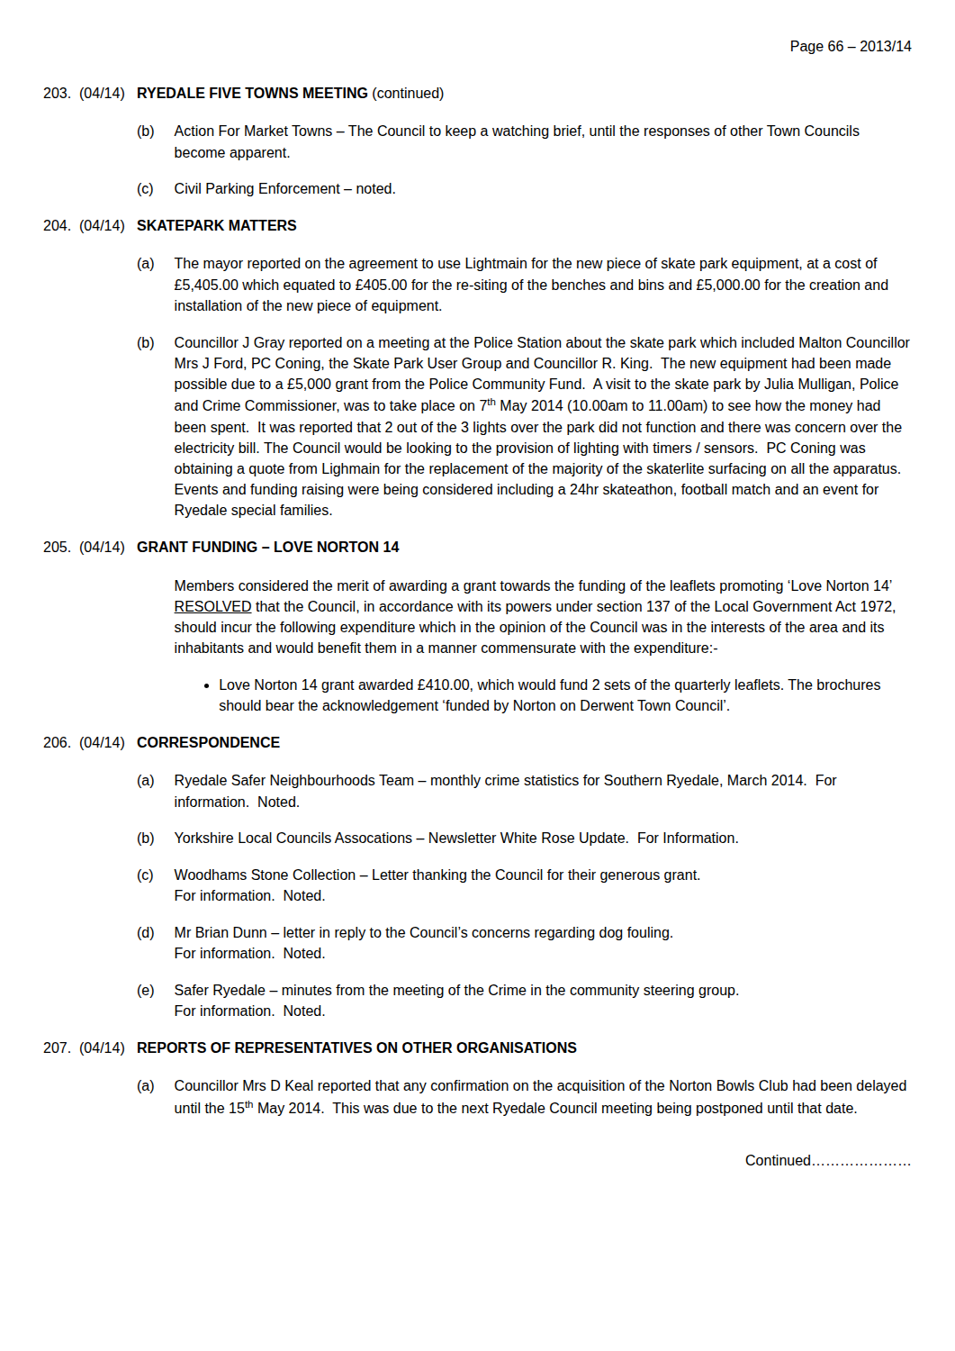Page 66 – 2013/14
203. (04/14)
RYEDALE FIVE TOWNS MEETING (continued)
(b)
Action For Market Towns – The Council to keep a watching brief, until the responses of other Town Councils become apparent.
(c)
Civil Parking Enforcement – noted.
204. (04/14)
SKATEPARK MATTERS
(a)
The mayor reported on the agreement to use Lightmain for the new piece of skate park equipment, at a cost of £5,405.00 which equated to £405.00 for the re-siting of the benches and bins and £5,000.00 for the creation and installation of the new piece of equipment.
(b)
Councillor J Gray reported on a meeting at the Police Station about the skate park which included Malton Councillor Mrs J Ford, PC Coning, the Skate Park User Group and Councillor R. King. The new equipment had been made possible due to a £5,000 grant from the Police Community Fund. A visit to the skate park by Julia Mulligan, Police and Crime Commissioner, was to take place on 7th May 2014 (10.00am to 11.00am) to see how the money had been spent. It was reported that 2 out of the 3 lights over the park did not function and there was concern over the electricity bill. The Council would be looking to the provision of lighting with timers / sensors. PC Coning was obtaining a quote from Lighmain for the replacement of the majority of the skaterlite surfacing on all the apparatus. Events and funding raising were being considered including a 24hr skateathon, football match and an event for Ryedale special families.
205. (04/14)
GRANT FUNDING – LOVE NORTON 14
Members considered the merit of awarding a grant towards the funding of the leaflets promoting ‘Love Norton 14’
RESOLVED that the Council, in accordance with its powers under section 137 of the Local Government Act 1972, should incur the following expenditure which in the opinion of the Council was in the interests of the area and its inhabitants and would benefit them in a manner commensurate with the expenditure:-
Love Norton 14 grant awarded £410.00, which would fund 2 sets of the quarterly leaflets. The brochures should bear the acknowledgement ‘funded by Norton on Derwent Town Council’.
206. (04/14)
CORRESPONDENCE
(a)
Ryedale Safer Neighbourhoods Team – monthly crime statistics for Southern Ryedale, March 2014. For information. Noted.
(b)
Yorkshire Local Councils Assocations – Newsletter White Rose Update. For Information.
(c)
Woodhams Stone Collection – Letter thanking the Council for their generous grant.
For information. Noted.
(d)
Mr Brian Dunn – letter in reply to the Council’s concerns regarding dog fouling.
For information. Noted.
(e)
Safer Ryedale – minutes from the meeting of the Crime in the community steering group.
For information. Noted.
207. (04/14)
REPORTS OF REPRESENTATIVES ON OTHER ORGANISATIONS
(a)
Councillor Mrs D Keal reported that any confirmation on the acquisition of the Norton Bowls Club had been delayed until the 15th May 2014. This was due to the next Ryedale Council meeting being postponed until that date.
Continued…………………